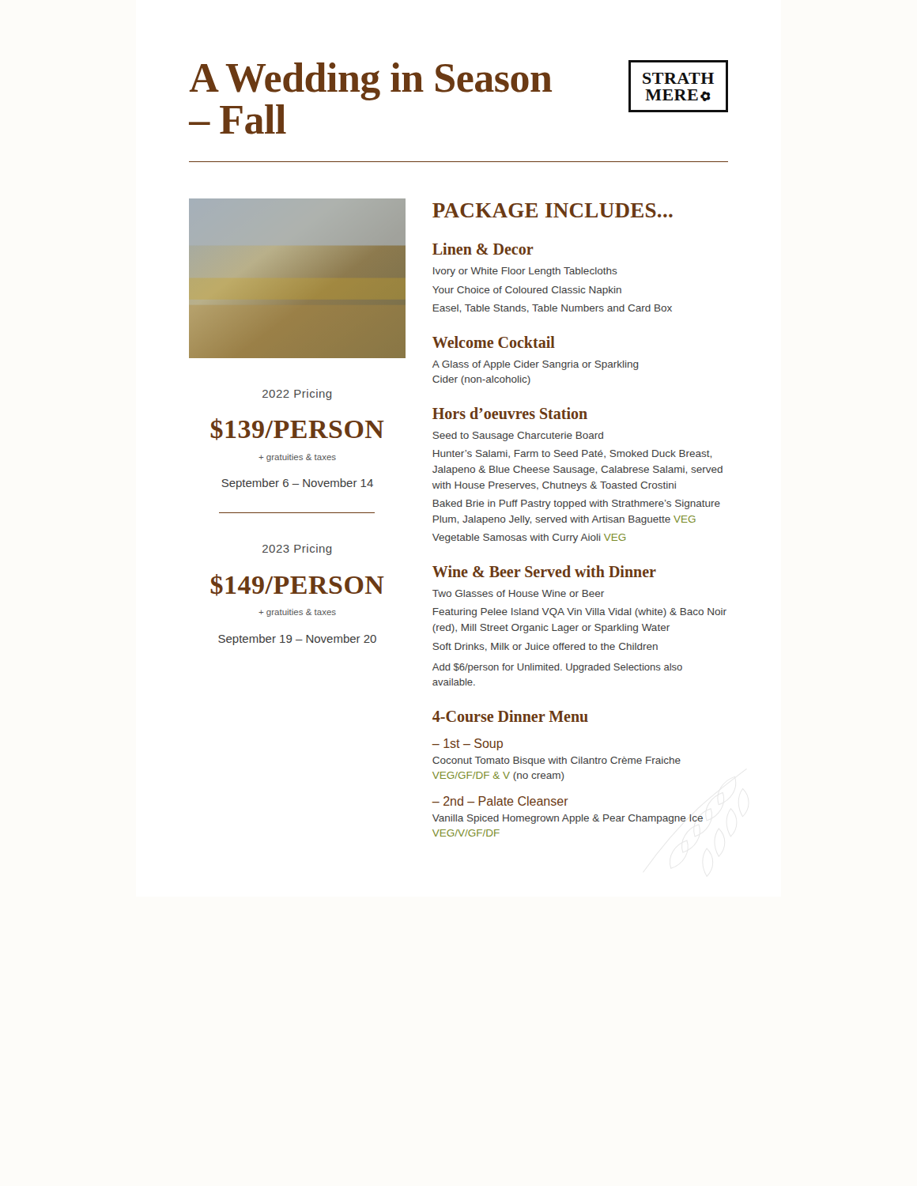A Wedding in Season
– Fall
STRATH MERE✿
2022 Pricing
$139/PERSON
+ gratuities & taxes
September 6 – November 14
2023 Pricing
$149/PERSON
+ gratuities & taxes
September 19 – November 20
PACKAGE INCLUDES...
Linen & Decor
Ivory or White Floor Length Tablecloths
Your Choice of Coloured Classic Napkin
Easel, Table Stands, Table Numbers and Card Box
Welcome Cocktail
A Glass of Apple Cider Sangria or Sparkling
Cider (non-alcoholic)
Hors d’oeuvres Station
Seed to Sausage Charcuterie Board
Hunter’s Salami, Farm to Seed Paté, Smoked Duck Breast, Jalapeno & Blue Cheese Sausage, Calabrese Salami, served with House Preserves, Chutneys & Toasted Crostini
Baked Brie in Puff Pastry topped with Strathmere’s Signature Plum, Jalapeno Jelly, served with Artisan Baguette VEG
Vegetable Samosas with Curry Aioli VEG
Wine & Beer Served with Dinner
Two Glasses of House Wine or Beer
Featuring Pelee Island VQA Vin Villa Vidal (white) & Baco Noir (red), Mill Street Organic Lager or Sparkling Water
Soft Drinks, Milk or Juice offered to the Children
Add $6/person for Unlimited. Upgraded Selections also available.
4-Course Dinner Menu
– 1st – Soup
Coconut Tomato Bisque with Cilantro Crème Fraiche VEG/GF/DF & V (no cream)
– 2nd – Palate Cleanser
Vanilla Spiced Homegrown Apple & Pear Champagne Ice
VEG/V/GF/DF